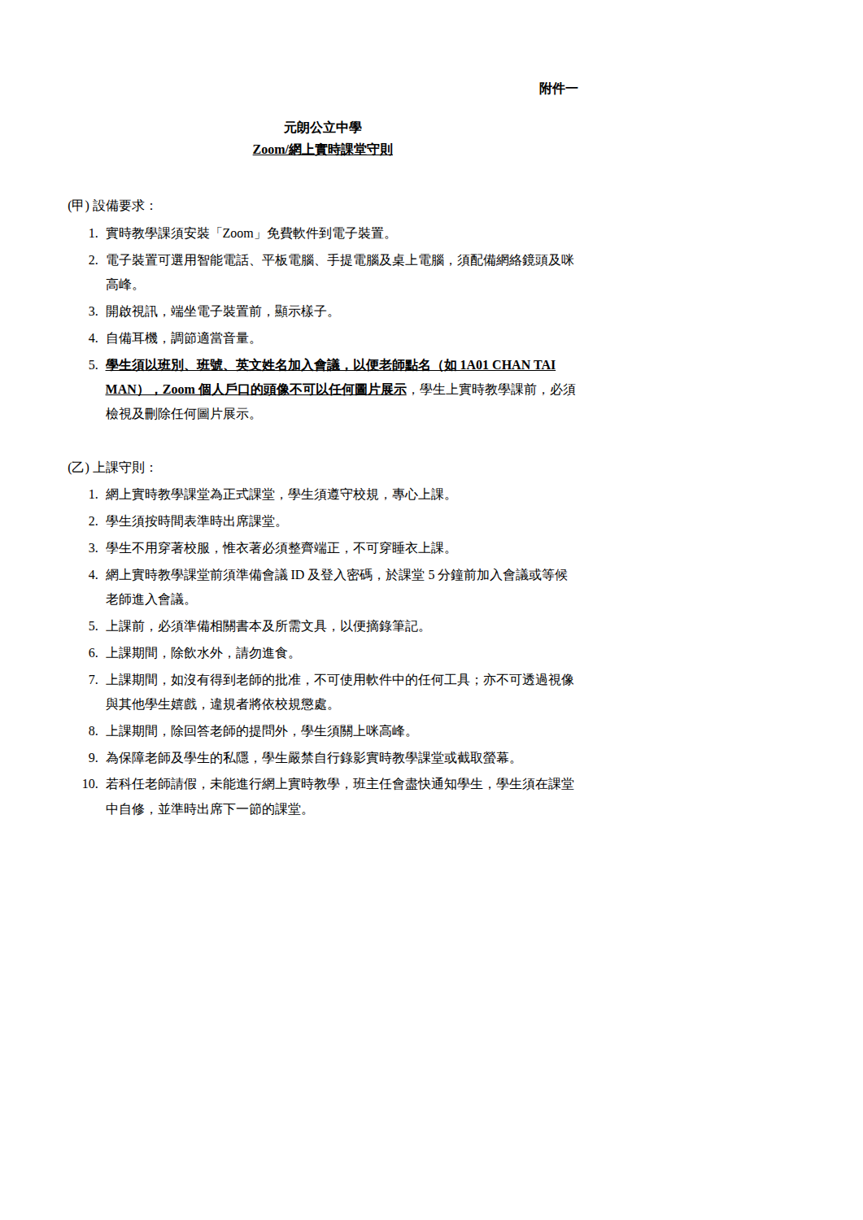附件一
元朗公立中學
Zoom/網上實時課堂守則
(甲) 設備要求：
實時教學課須安裝「Zoom」免費軟件到電子裝置。
電子裝置可選用智能電話、平板電腦、手提電腦及桌上電腦，須配備網絡鏡頭及咪高峰。
開啟視訊，端坐電子裝置前，顯示樣子。
自備耳機，調節適當音量。
學生須以班別、班號、英文姓名加入會議，以便老師點名（如 1A01 CHAN TAI MAN），Zoom 個人戶口的頭像不可以任何圖片展示，學生上實時教學課前，必須檢視及刪除任何圖片展示。
(乙) 上課守則：
網上實時教學課堂為正式課堂，學生須遵守校規，專心上課。
學生須按時間表準時出席課堂。
學生不用穿著校服，惟衣著必須整齊端正，不可穿睡衣上課。
網上實時教學課堂前須準備會議 ID 及登入密碼，於課堂 5 分鐘前加入會議或等候老師進入會議。
上課前，必須準備相關書本及所需文具，以便摘錄筆記。
上課期間，除飲水外，請勿進食。
上課期間，如沒有得到老師的批准，不可使用軟件中的任何工具；亦不可透過視像與其他學生嬉戲，違規者將依校規懲處。
上課期間，除回答老師的提問外，學生須關上咪高峰。
為保障老師及學生的私隱，學生嚴禁自行錄影實時教學課堂或截取螢幕。
若科任老師請假，未能進行網上實時教學，班主任會盡快通知學生，學生須在課堂中自修，並準時出席下一節的課堂。